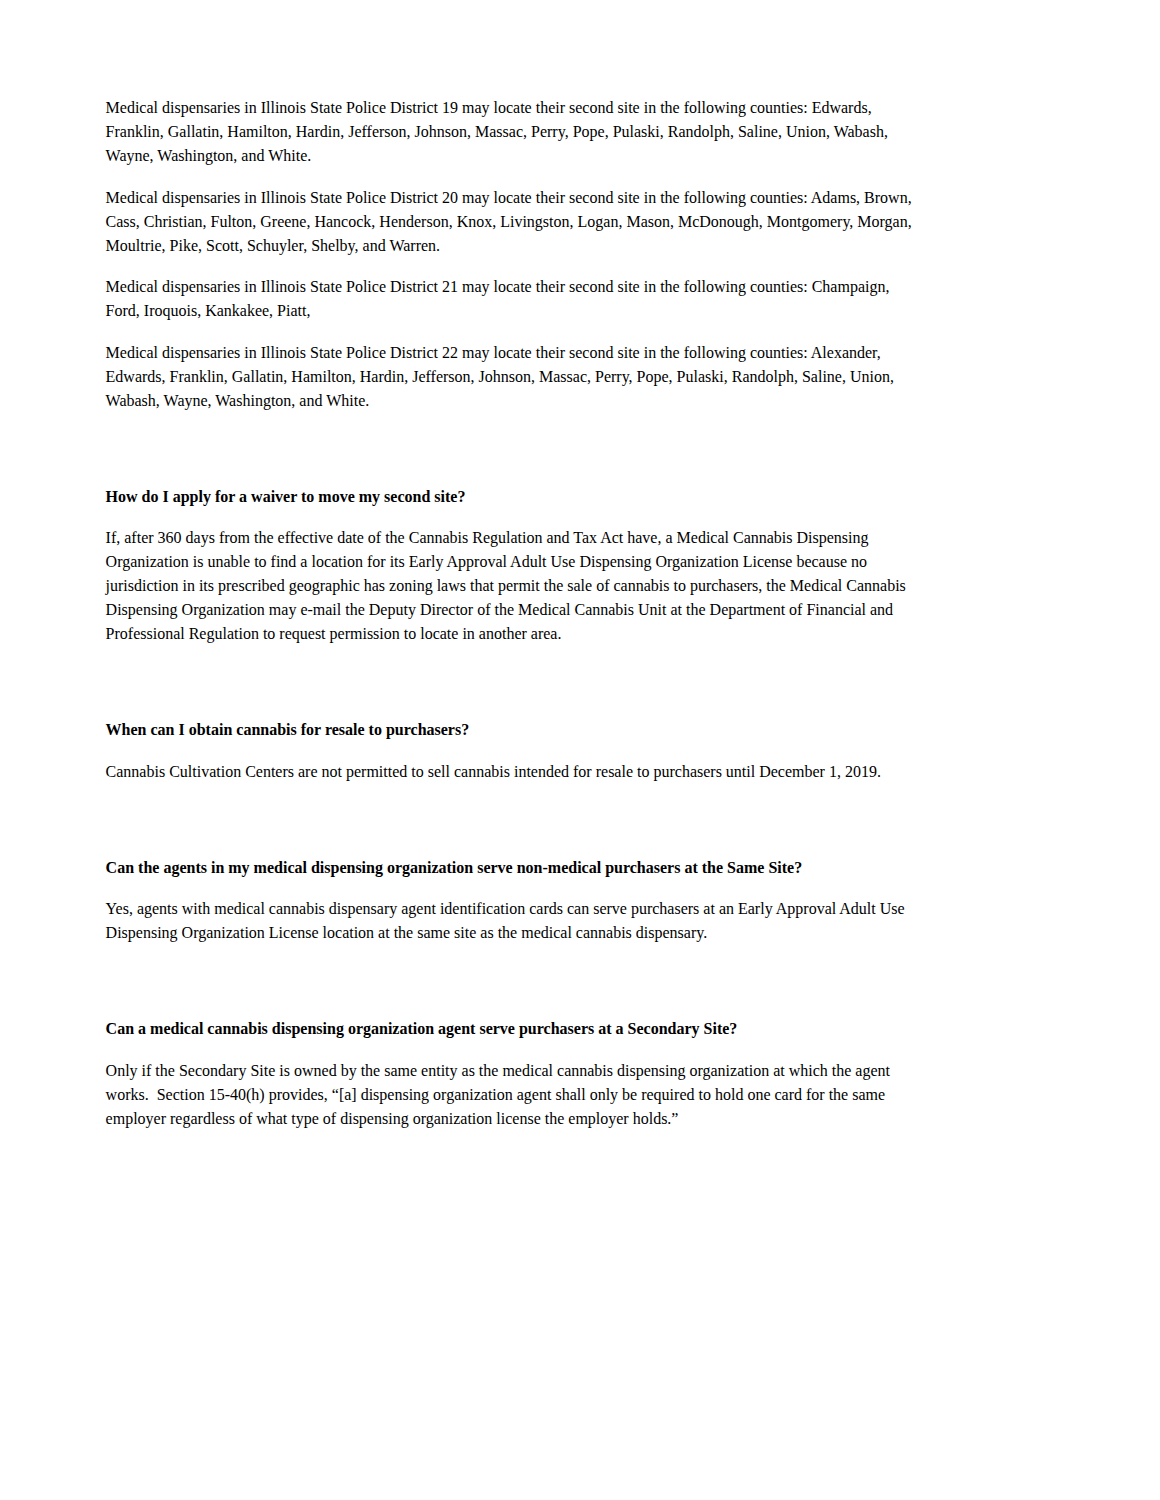Medical dispensaries in Illinois State Police District 19 may locate their second site in the following counties: Edwards, Franklin, Gallatin, Hamilton, Hardin, Jefferson, Johnson, Massac, Perry, Pope, Pulaski, Randolph, Saline, Union, Wabash, Wayne, Washington, and White.
Medical dispensaries in Illinois State Police District 20 may locate their second site in the following counties: Adams, Brown, Cass, Christian, Fulton, Greene, Hancock, Henderson, Knox, Livingston, Logan, Mason, McDonough, Montgomery, Morgan, Moultrie, Pike, Scott, Schuyler, Shelby, and Warren.
Medical dispensaries in Illinois State Police District 21 may locate their second site in the following counties: Champaign, Ford, Iroquois, Kankakee, Piatt,
Medical dispensaries in Illinois State Police District 22 may locate their second site in the following counties: Alexander, Edwards, Franklin, Gallatin, Hamilton, Hardin, Jefferson, Johnson, Massac, Perry, Pope, Pulaski, Randolph, Saline, Union, Wabash, Wayne, Washington, and White.
How do I apply for a waiver to move my second site?
If, after 360 days from the effective date of the Cannabis Regulation and Tax Act have, a Medical Cannabis Dispensing Organization is unable to find a location for its Early Approval Adult Use Dispensing Organization License because no jurisdiction in its prescribed geographic has zoning laws that permit the sale of cannabis to purchasers, the Medical Cannabis Dispensing Organization may e-mail the Deputy Director of the Medical Cannabis Unit at the Department of Financial and Professional Regulation to request permission to locate in another area.
When can I obtain cannabis for resale to purchasers?
Cannabis Cultivation Centers are not permitted to sell cannabis intended for resale to purchasers until December 1, 2019.
Can the agents in my medical dispensing organization serve non-medical purchasers at the Same Site?
Yes, agents with medical cannabis dispensary agent identification cards can serve purchasers at an Early Approval Adult Use Dispensing Organization License location at the same site as the medical cannabis dispensary.
Can a medical cannabis dispensing organization agent serve purchasers at a Secondary Site?
Only if the Secondary Site is owned by the same entity as the medical cannabis dispensing organization at which the agent works. Section 15-40(h) provides, “[a] dispensing organization agent shall only be required to hold one card for the same employer regardless of what type of dispensing organization license the employer holds.”